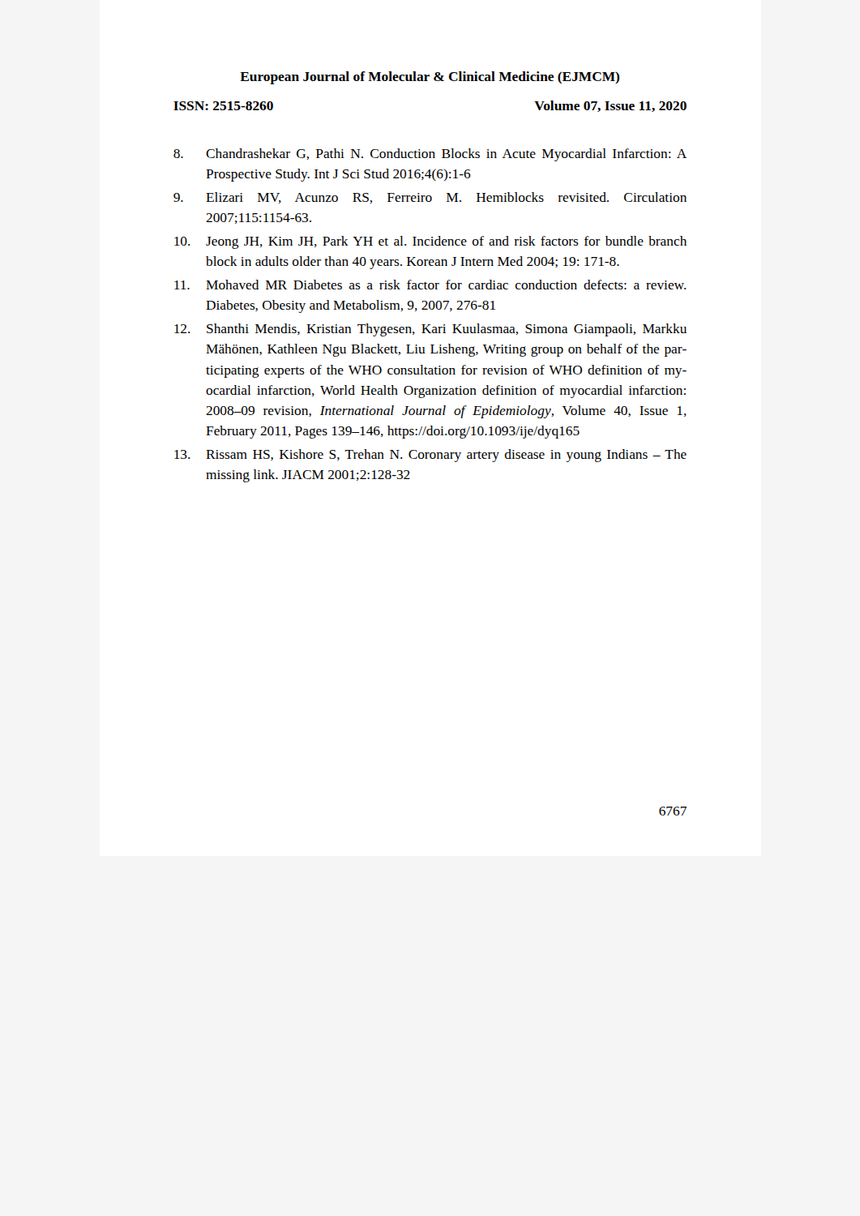European Journal of Molecular & Clinical Medicine (EJMCM)
ISSN: 2515-8260 Volume 07, Issue 11, 2020
8. Chandrashekar G, Pathi N. Conduction Blocks in Acute Myocardial Infarction: A Prospective Study. Int J Sci Stud 2016;4(6):1-6
9. Elizari MV, Acunzo RS, Ferreiro M. Hemiblocks revisited. Circulation 2007;115:1154-63.
10. Jeong JH, Kim JH, Park YH et al. Incidence of and risk factors for bundle branch block in adults older than 40 years. Korean J Intern Med 2004; 19: 171-8.
11. Mohaved MR Diabetes as a risk factor for cardiac conduction defects: a review. Diabetes, Obesity and Metabolism, 9, 2007, 276-81
12. Shanthi Mendis, Kristian Thygesen, Kari Kuulasmaa, Simona Giampaoli, Markku Mähönen, Kathleen Ngu Blackett, Liu Lisheng, Writing group on behalf of the participating experts of the WHO consultation for revision of WHO definition of myocardial infarction, World Health Organization definition of myocardial infarction: 2008–09 revision, International Journal of Epidemiology, Volume 40, Issue 1, February 2011, Pages 139–146, https://doi.org/10.1093/ije/dyq165
13. Rissam HS, Kishore S, Trehan N. Coronary artery disease in young Indians – The missing link. JIACM 2001;2:128-32
6767